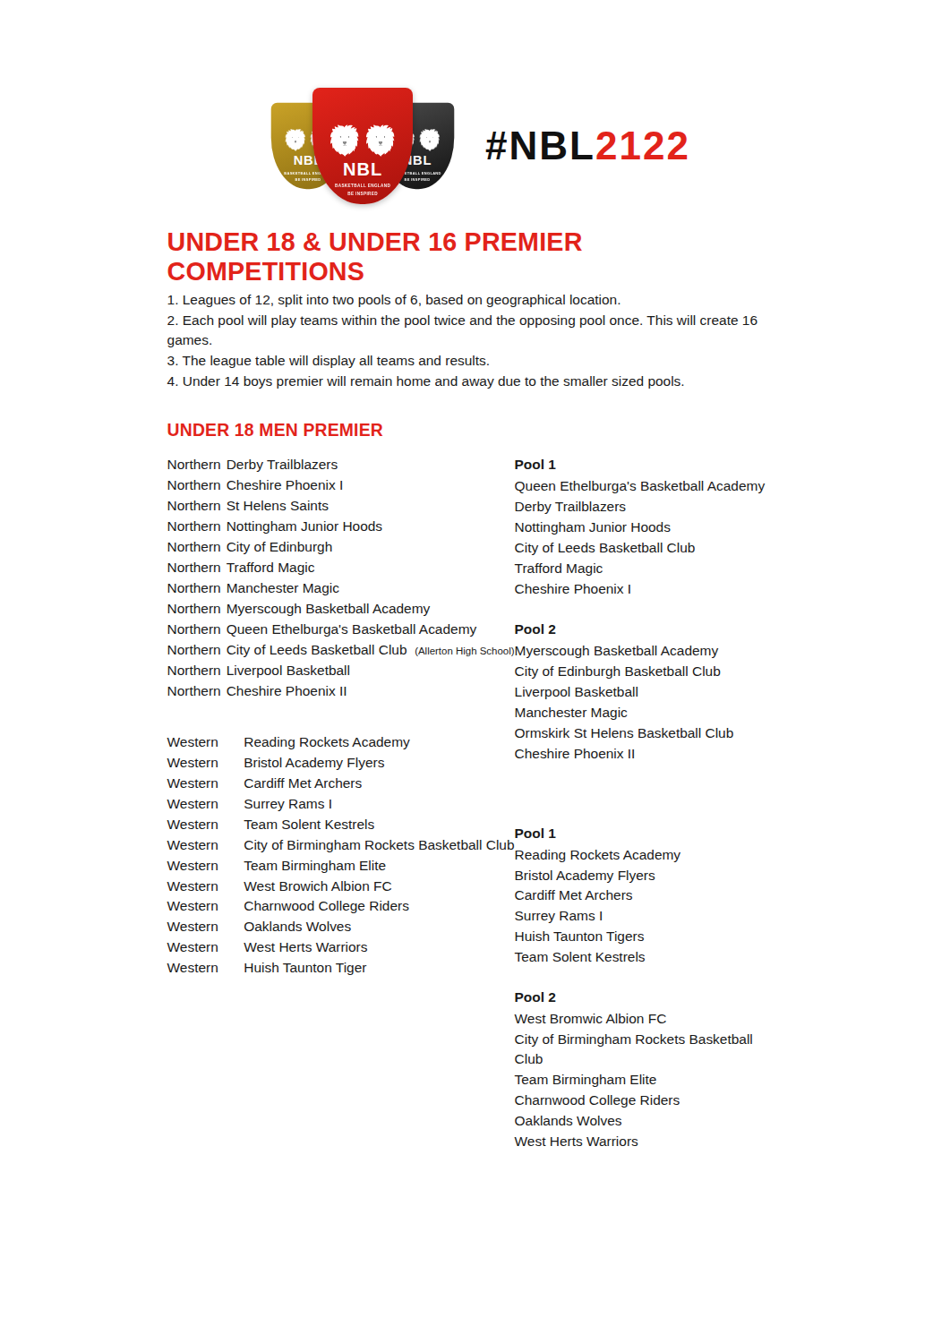🦁🦁
NBL
Basketball England
Be Inspired
🦁🦁
NBL
Basketball England
Be Inspired
🦁🦁
NBL
Basketball England
Be Inspired
#NBL 2122
Under 18 & Under 16 Premier Competitions
Leagues of 12, split into two pools of 6, based on geographical location.
Each pool will play teams within the pool twice and the opposing pool once. This will create 16 games.
The league table will display all teams and results.
Under 14 boys premier will remain home and away due to the smaller sized pools.
Under 18 Men Premier
| Northern | Derby Trailblazers |
| Northern | Cheshire Phoenix I |
| Northern | St Helens Saints |
| Northern | Nottingham Junior Hoods |
| Northern | City of Edinburgh |
| Northern | Trafford Magic |
| Northern | Manchester Magic |
| Northern | Myerscough Basketball Academy |
| Northern | Queen Ethelburga's Basketball Academy |
| Northern | City of Leeds Basketball Club (Allerton High School) |
| Northern | Liverpool Basketball |
| Northern | Cheshire Phoenix II |
| Western | Reading Rockets Academy |
| Western | Bristol Academy Flyers |
| Western | Cardiff Met Archers |
| Western | Surrey Rams I |
| Western | Team Solent Kestrels |
| Western | City of Birmingham Rockets Basketball Club |
| Western | Team Birmingham Elite |
| Western | West Browich Albion FC |
| Western | Charnwood College Riders |
| Western | Oaklands Wolves |
| Western | West Herts Warriors |
| Western | Huish Taunton Tiger |
Pool 1
Queen Ethelburga's Basketball Academy
Derby Trailblazers
Nottingham Junior Hoods
City of Leeds Basketball Club
Trafford Magic
Cheshire Phoenix I
Pool 2
Myerscough Basketball Academy
City of Edinburgh Basketball Club
Liverpool Basketball
Manchester Magic
Ormskirk St Helens Basketball Club
Cheshire Phoenix II
Pool 1
Reading Rockets Academy
Bristol Academy Flyers
Cardiff Met Archers
Surrey Rams I
Huish Taunton Tigers
Team Solent Kestrels
Pool 2
West Bromwic Albion FC
City of Birmingham Rockets Basketball Club
Team Birmingham Elite
Charnwood College Riders
Oaklands Wolves
West Herts Warriors